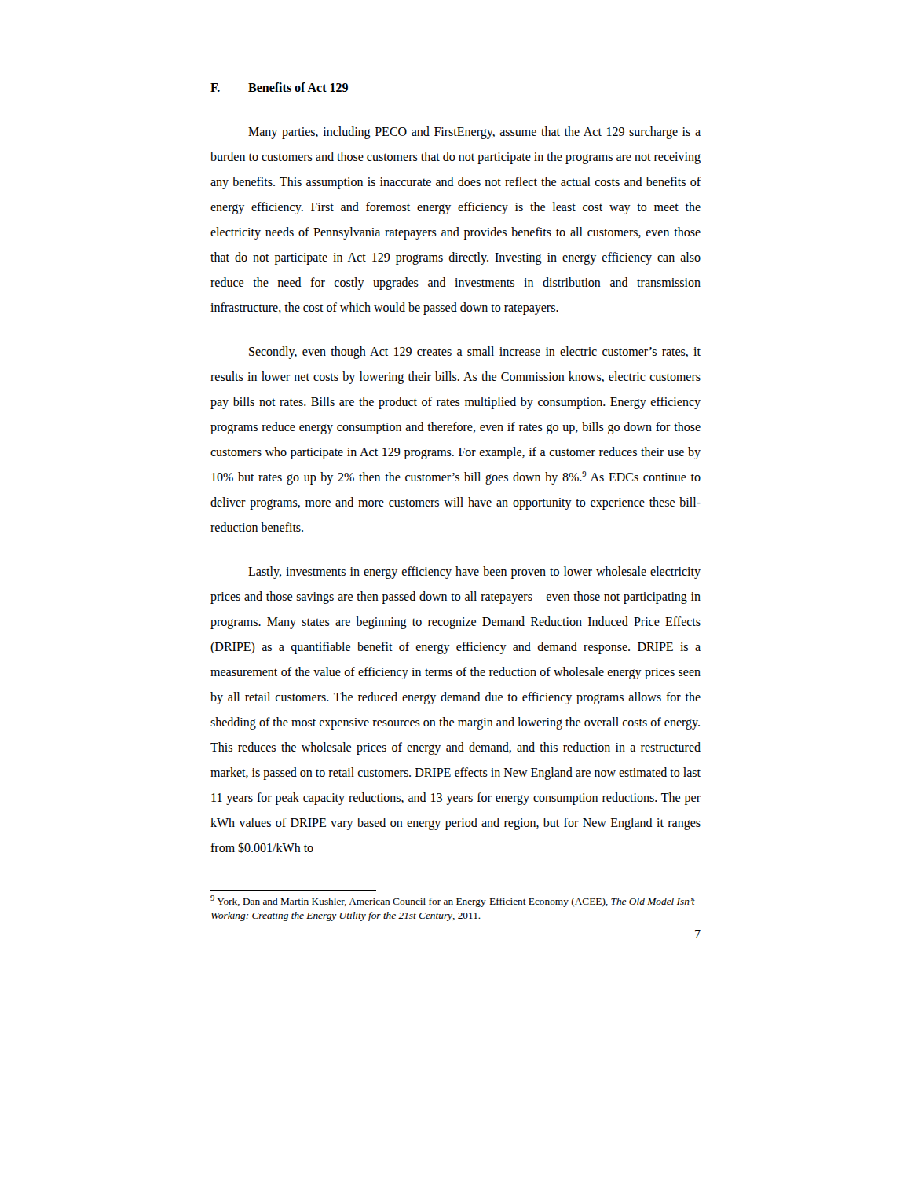F. Benefits of Act 129
Many parties, including PECO and FirstEnergy, assume that the Act 129 surcharge is a burden to customers and those customers that do not participate in the programs are not receiving any benefits. This assumption is inaccurate and does not reflect the actual costs and benefits of energy efficiency. First and foremost energy efficiency is the least cost way to meet the electricity needs of Pennsylvania ratepayers and provides benefits to all customers, even those that do not participate in Act 129 programs directly. Investing in energy efficiency can also reduce the need for costly upgrades and investments in distribution and transmission infrastructure, the cost of which would be passed down to ratepayers.
Secondly, even though Act 129 creates a small increase in electric customer’s rates, it results in lower net costs by lowering their bills. As the Commission knows, electric customers pay bills not rates. Bills are the product of rates multiplied by consumption. Energy efficiency programs reduce energy consumption and therefore, even if rates go up, bills go down for those customers who participate in Act 129 programs. For example, if a customer reduces their use by 10% but rates go up by 2% then the customer’s bill goes down by 8%.9 As EDCs continue to deliver programs, more and more customers will have an opportunity to experience these bill-reduction benefits.
Lastly, investments in energy efficiency have been proven to lower wholesale electricity prices and those savings are then passed down to all ratepayers – even those not participating in programs. Many states are beginning to recognize Demand Reduction Induced Price Effects (DRIPE) as a quantifiable benefit of energy efficiency and demand response. DRIPE is a measurement of the value of efficiency in terms of the reduction of wholesale energy prices seen by all retail customers. The reduced energy demand due to efficiency programs allows for the shedding of the most expensive resources on the margin and lowering the overall costs of energy. This reduces the wholesale prices of energy and demand, and this reduction in a restructured market, is passed on to retail customers. DRIPE effects in New England are now estimated to last 11 years for peak capacity reductions, and 13 years for energy consumption reductions. The per kWh values of DRIPE vary based on energy period and region, but for New England it ranges from $0.001/kWh to
9 York, Dan and Martin Kushler, American Council for an Energy-Efficient Economy (ACEE), The Old Model Isn’t Working: Creating the Energy Utility for the 21st Century, 2011.
7